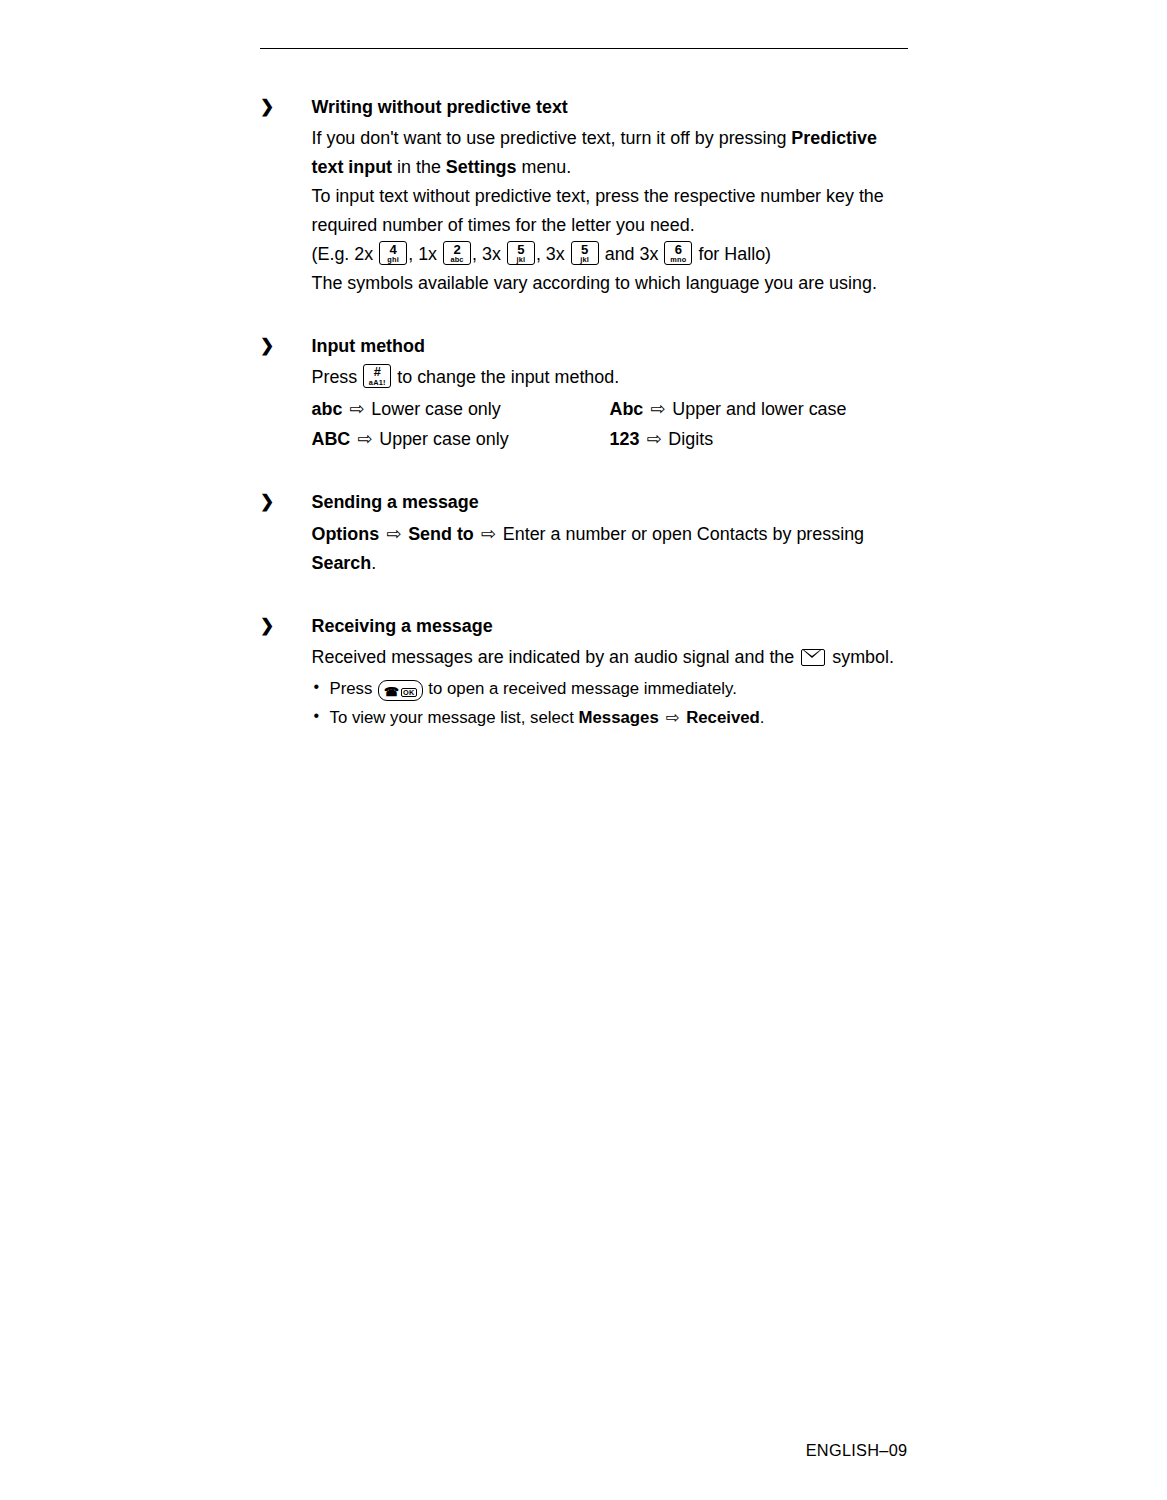❯
Writing without predictive text
If you don't want to use predictive text, turn it off by pressing Predictive text input in the Settings menu.
To input text without predictive text, press the respective number key the required number of times for the letter you need.
(E.g. 2x 4 ghi, 1x 2 abc, 3x 5 jkl, 3x 5 jkl and 3x 6 mno for Hallo)
The symbols available vary according to which language you are using.
❯
Input method
Press #aA1! to change the input method.
abc ⇨ Lower case only
Abc ⇨ Upper and lower case
ABC ⇨ Upper case only
123 ⇨ Digits
❯
Sending a message
Options ⇨ Send to ⇨ Enter a number or open Contacts by pressing Search.
❯
Receiving a message
Received messages are indicated by an audio signal and the symbol.
Press ☎OK to open a received message immediately.
To view your message list, select Messages ⇨ Received.
ENGLISH–09